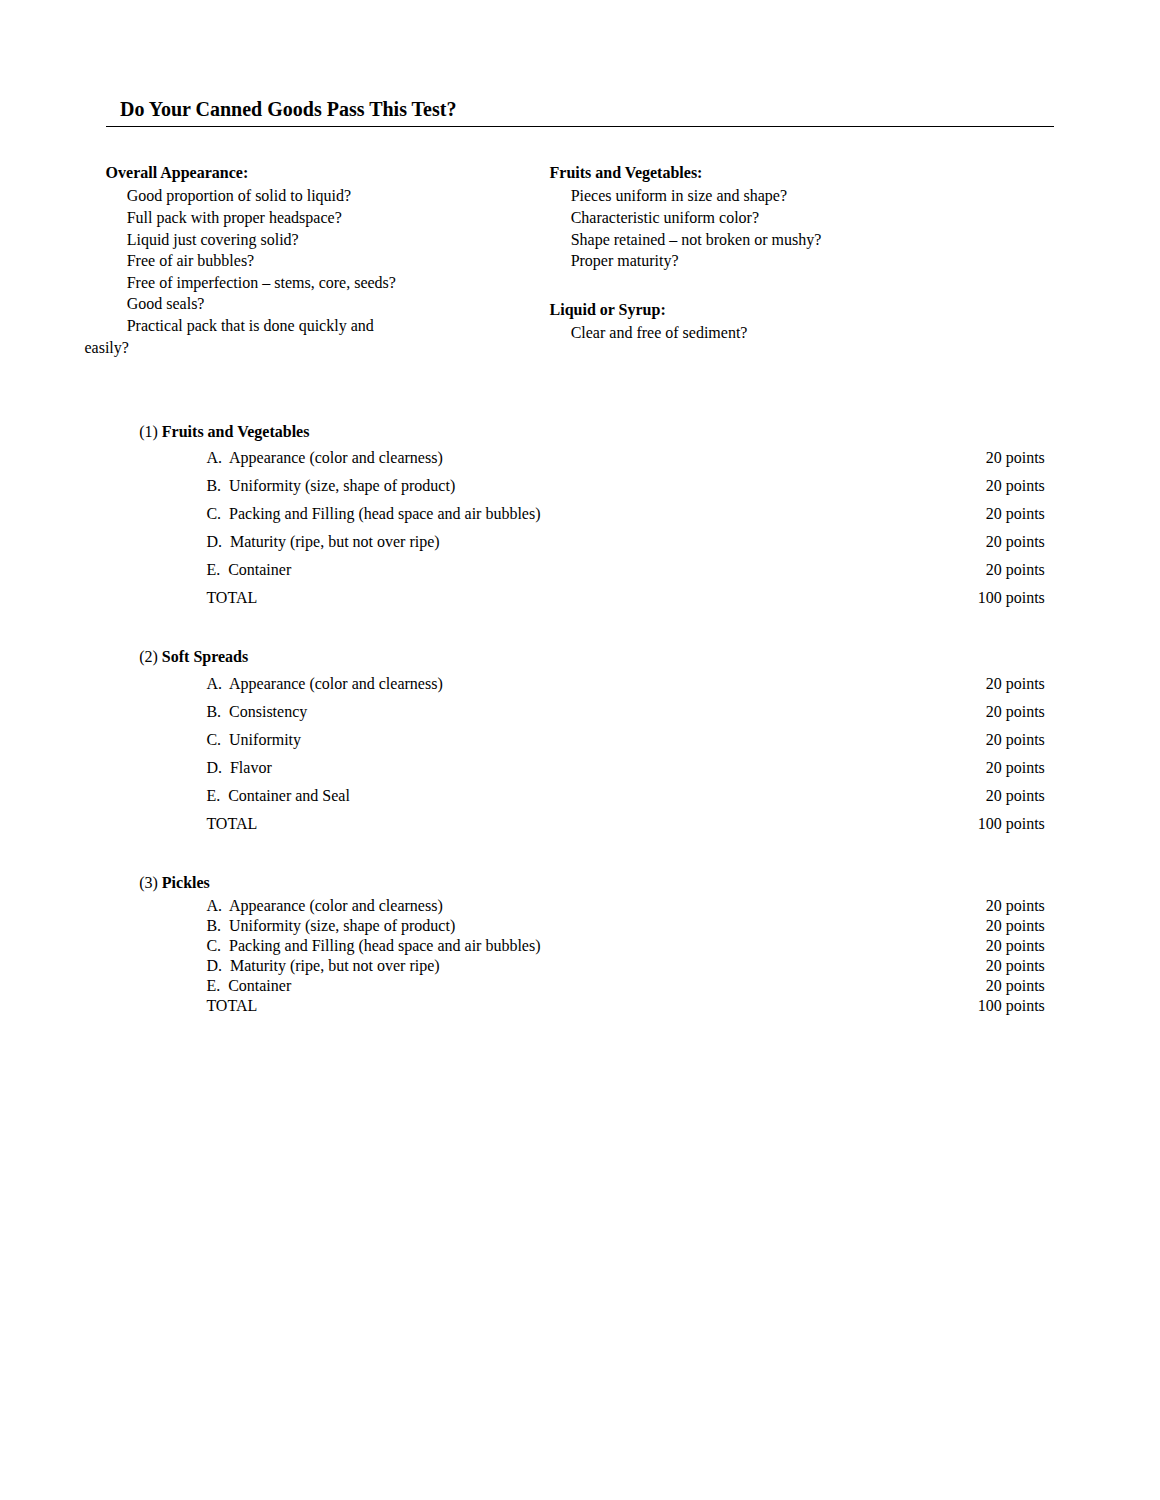Do Your Canned Goods Pass This Test?
Overall Appearance:
Good proportion of solid to liquid?
Full pack with proper headspace?
Liquid just covering solid?
Free of air bubbles?
Free of imperfection – stems, core, seeds?
Good seals?
Practical pack that is done quickly and
easily?
Fruits and Vegetables:
Pieces uniform in size and shape?
Characteristic uniform color?
Shape retained – not broken or mushy?
Proper maturity?
Liquid or Syrup:
Clear and free of sediment?
(1) Fruits and Vegetables
| A. Appearance (color and clearness) | 20 points |
| B. Uniformity (size, shape of product) | 20 points |
| C. Packing and Filling (head space and air bubbles) | 20 points |
| D. Maturity (ripe, but not over ripe) | 20 points |
| E. Container | 20 points |
| TOTAL | 100 points |
(2) Soft Spreads
| A. Appearance (color and clearness) | 20 points |
| B. Consistency | 20 points |
| C. Uniformity | 20 points |
| D. Flavor | 20 points |
| E. Container and Seal | 20 points |
| TOTAL | 100 points |
(3) Pickles
| A. Appearance (color and clearness) | 20 points |
| B. Uniformity (size, shape of product) | 20 points |
| C. Packing and Filling (head space and air bubbles) | 20 points |
| D. Maturity (ripe, but not over ripe) | 20 points |
| E. Container | 20 points |
| TOTAL | 100 points |